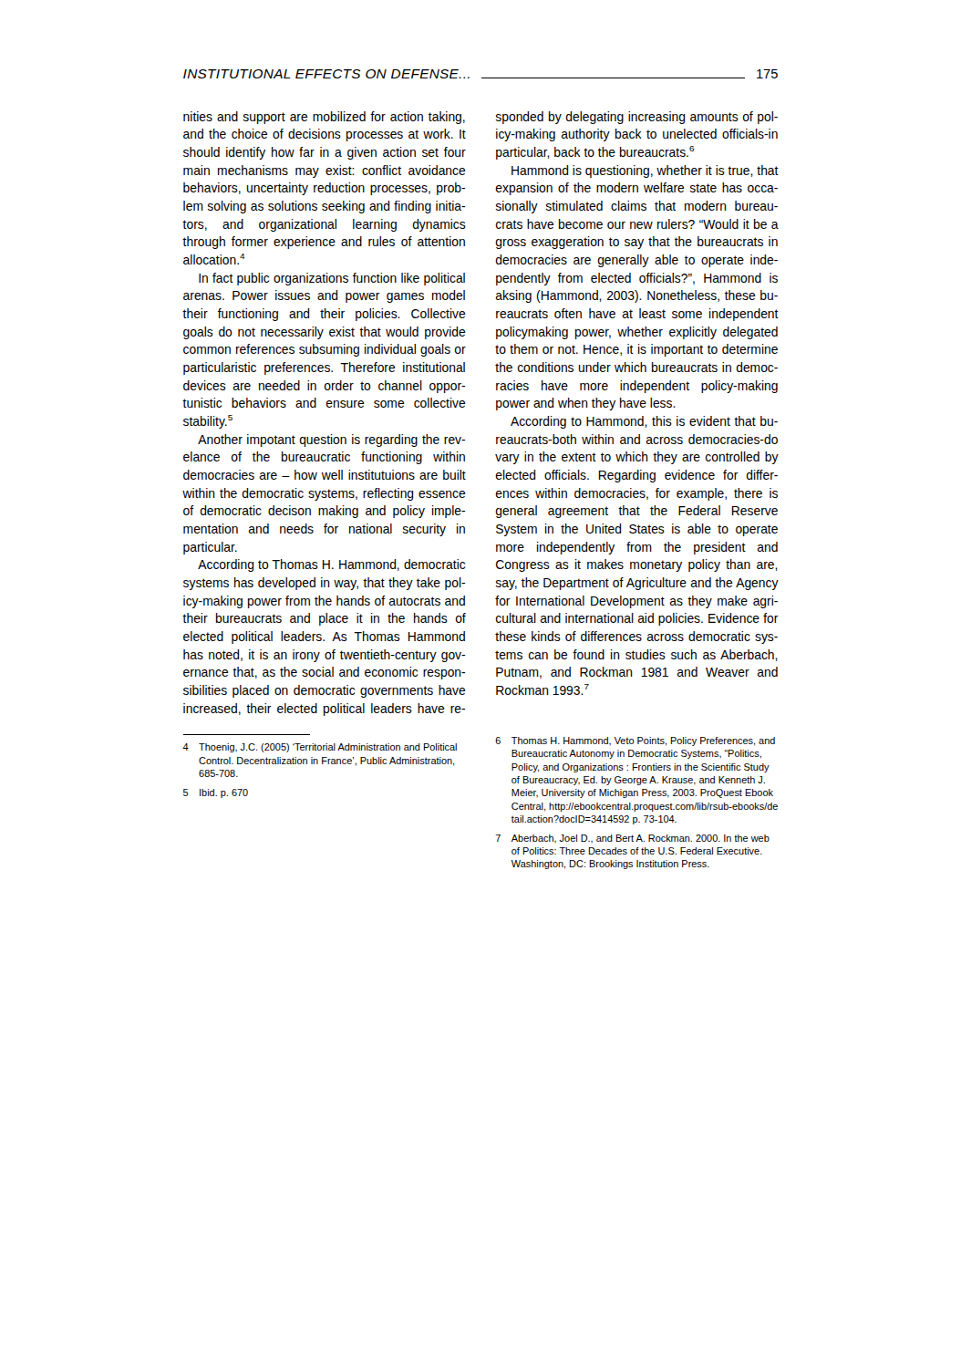INSTITUTIONAL EFFECTS ON DEFENSE... 175
nities and support are mobilized for action taking, and the choice of decisions processes at work. It should identify how far in a given action set four main mechanisms may exist: conflict avoidance behaviors, uncertainty reduction processes, problem solving as solutions seeking and finding initiators, and organizational learning dynamics through former experience and rules of attention allocation.4
In fact public organizations function like political arenas. Power issues and power games model their functioning and their policies. Collective goals do not necessarily exist that would provide common references subsuming individual goals or particularistic preferences. Therefore institutional devices are needed in order to channel opportunistic behaviors and ensure some collective stability.5
Another impotant question is regarding the revelance of the bureaucratic functioning within democracies are – how well institutuions are built within the democratic systems, reflecting essence of democratic decison making and policy implementation and needs for national security in particular.
According to Thomas H. Hammond, democratic systems has developed in way, that they take policy-making power from the hands of autocrats and their bureaucrats and place it in the hands of elected political leaders. As Thomas Hammond has noted, it is an irony of twentieth-century governance that, as the social and economic responsibilities placed on democratic governments have increased, their elected political leaders have responded by delegating increasing amounts of policy-making authority back to unelected officials-in particular, back to the bureaucrats.6
Hammond is questioning, whether it is true, that expansion of the modern welfare state has occasionally stimulated claims that modern bureaucrats have become our new rulers? “Would it be a gross exaggeration to say that the bureaucrats in democracies are generally able to operate independently from elected officials?”, Hammond is aksing (Hammond, 2003). Nonetheless, these bureaucrats often have at least some independent policymaking power, whether explicitly delegated to them or not. Hence, it is important to determine the conditions under which bureaucrats in democracies have more independent policy-making power and when they have less.
According to Hammond, this is evident that bureaucrats-both within and across democracies-do vary in the extent to which they are controlled by elected officials. Regarding evidence for differences within democracies, for example, there is general agreement that the Federal Reserve System in the United States is able to operate more independently from the president and Congress as it makes monetary policy than are, say, the Department of Agriculture and the Agency for International Development as they make agricultural and international aid policies. Evidence for these kinds of differences across democratic systems can be found in studies such as Aberbach, Putnam, and Rockman 1981 and Weaver and Rockman 1993.7
4 Thoenig, J.C. (2005) ‘Territorial Administration and Political Control. Decentralization in France’, Public Administration, 685-708.
5 Ibid. p. 670
6 Thomas H. Hammond, Veto Points, Policy Preferences, and Bureaucratic Autonomy in Democratic Systems, “Politics, Policy, and Organizations : Frontiers in the Scientific Study of Bureaucracy, Ed. by George A. Krause, and Kenneth J. Meier, University of Michigan Press, 2003. ProQuest Ebook Central, http://ebookcentral.proquest.com/lib/rsub-ebooks/detail.action?docID=3414592 p. 73-104.
7 Aberbach, Joel D., and Bert A. Rockman. 2000. In the web of Politics: Three Decades of the U.S. Federal Executive. Washington, DC: Brookings Institution Press.